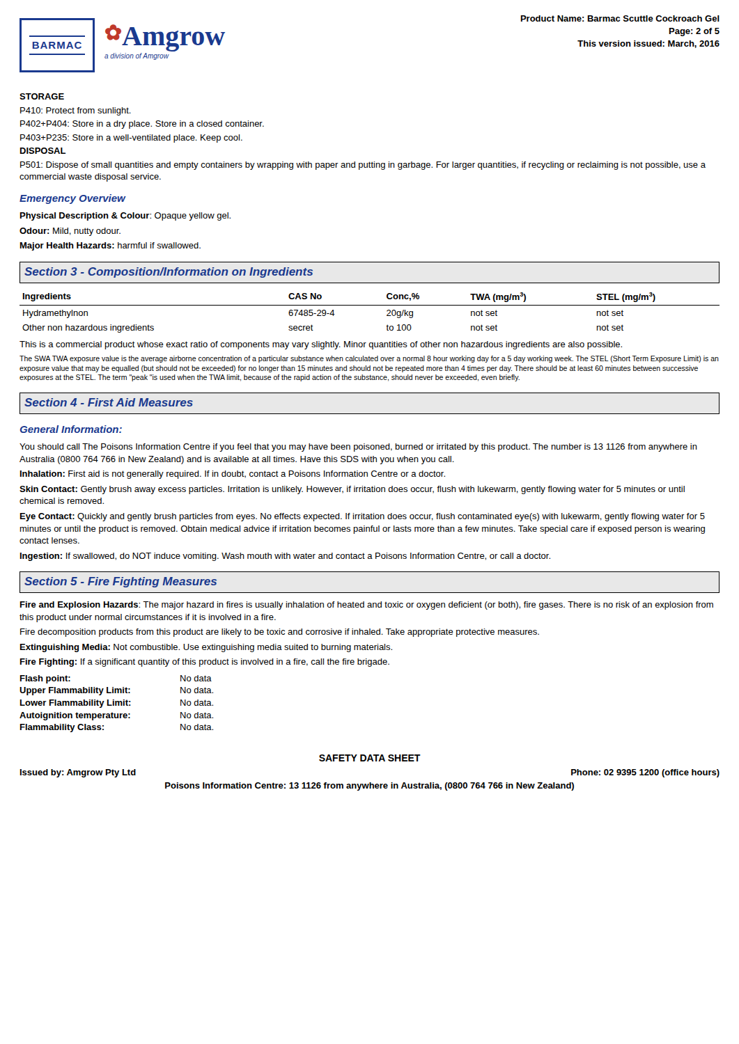BARMAC
✿Amgrow
a division of Amgrow
Product Name: Barmac Scuttle Cockroach Gel
Page: 2 of 5
This version issued: March, 2016
STORAGE
P410: Protect from sunlight.
P402+P404: Store in a dry place. Store in a closed container.
P403+P235: Store in a well-ventilated place. Keep cool.
DISPOSAL
P501: Dispose of small quantities and empty containers by wrapping with paper and putting in garbage. For larger quantities, if recycling or reclaiming is not possible, use a commercial waste disposal service.
Emergency Overview
Physical Description & Colour: Opaque yellow gel.
Odour: Mild, nutty odour.
Major Health Hazards: harmful if swallowed.
Section 3 - Composition/Information on Ingredients
| Ingredients | CAS No | Conc,% | TWA (mg/m 3 ) | STEL (mg/m 3 ) |
| --- | --- | --- | --- | --- |
| Hydramethylnon | 67485-29-4 | 20g/kg | not set | not set |
| Other non hazardous ingredients | secret | to 100 | not set | not set |
This is a commercial product whose exact ratio of components may vary slightly. Minor quantities of other non hazardous ingredients are also possible.
The SWA TWA exposure value is the average airborne concentration of a particular substance when calculated over a normal 8 hour working day for a 5 day working week. The STEL (Short Term Exposure Limit) is an exposure value that may be equalled (but should not be exceeded) for no longer than 15 minutes and should not be repeated more than 4 times per day. There should be at least 60 minutes between successive exposures at the STEL. The term "peak "is used when the TWA limit, because of the rapid action of the substance, should never be exceeded, even briefly.
Section 4 - First Aid Measures
General Information:
You should call The Poisons Information Centre if you feel that you may have been poisoned, burned or irritated by this product. The number is 13 1126 from anywhere in Australia (0800 764 766 in New Zealand) and is available at all times. Have this SDS with you when you call.
Inhalation: First aid is not generally required. If in doubt, contact a Poisons Information Centre or a doctor.
Skin Contact: Gently brush away excess particles. Irritation is unlikely. However, if irritation does occur, flush with lukewarm, gently flowing water for 5 minutes or until chemical is removed.
Eye Contact: Quickly and gently brush particles from eyes. No effects expected. If irritation does occur, flush contaminated eye(s) with lukewarm, gently flowing water for 5 minutes or until the product is removed. Obtain medical advice if irritation becomes painful or lasts more than a few minutes. Take special care if exposed person is wearing contact lenses.
Ingestion: If swallowed, do NOT induce vomiting. Wash mouth with water and contact a Poisons Information Centre, or call a doctor.
Section 5 - Fire Fighting Measures
Fire and Explosion Hazards: The major hazard in fires is usually inhalation of heated and toxic or oxygen deficient (or both), fire gases. There is no risk of an explosion from this product under normal circumstances if it is involved in a fire.
Fire decomposition products from this product are likely to be toxic and corrosive if inhaled. Take appropriate protective measures.
Extinguishing Media: Not combustible. Use extinguishing media suited to burning materials.
Fire Fighting: If a significant quantity of this product is involved in a fire, call the fire brigade.
Flash point: No data
Upper Flammability Limit: No data.
Lower Flammability Limit: No data.
Autoignition temperature: No data.
Flammability Class: No data.
SAFETY DATA SHEET
Issued by: Amgrow Pty Ltd Phone: 02 9395 1200 (office hours)
Poisons Information Centre: 13 1126 from anywhere in Australia, (0800 764 766 in New Zealand)